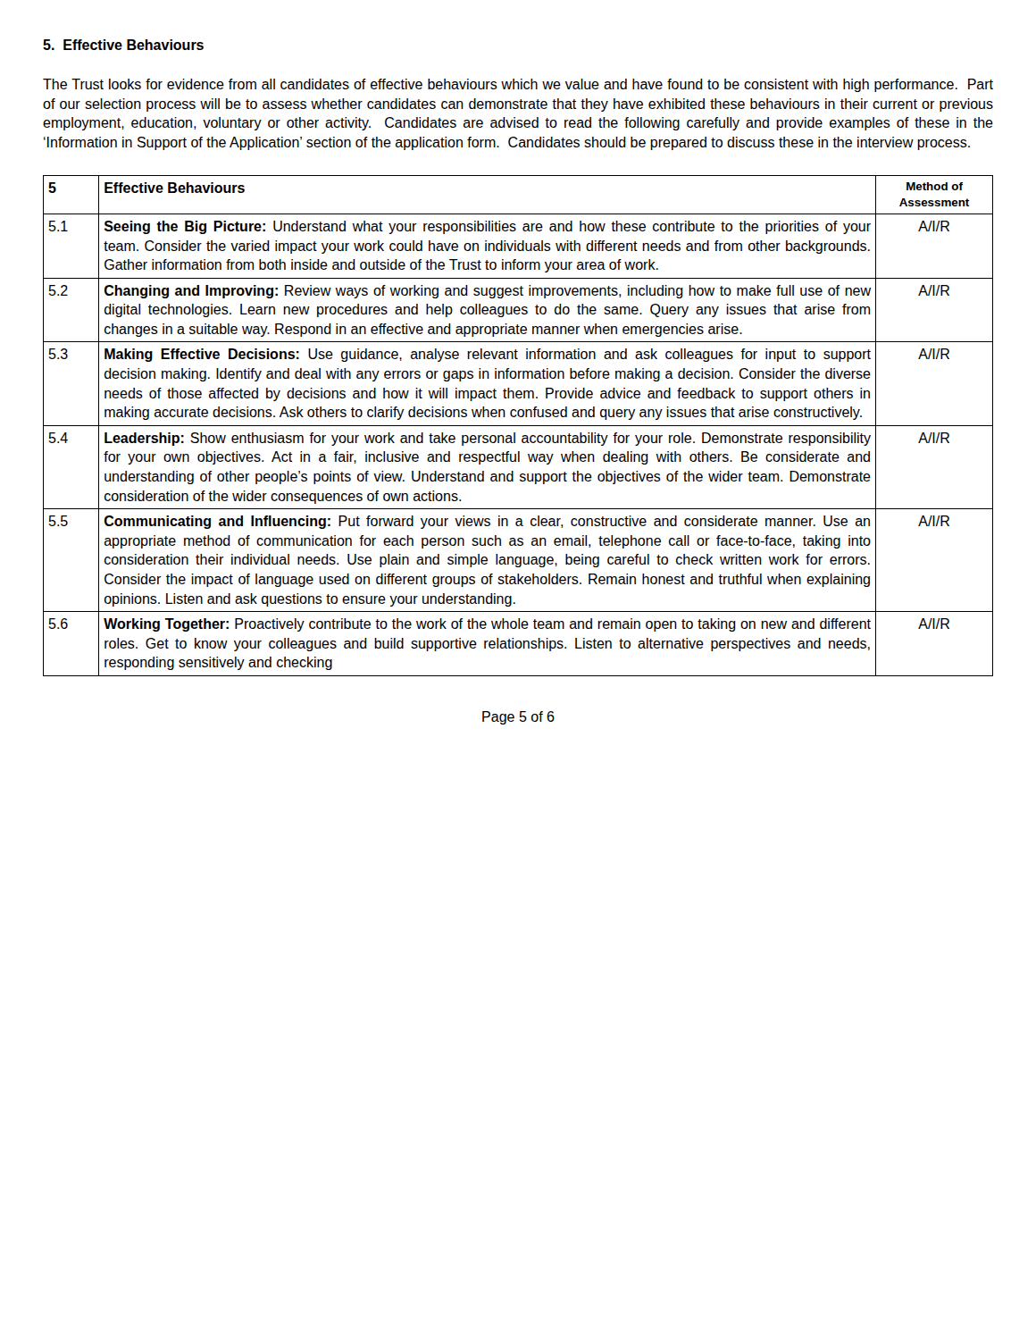5. Effective Behaviours
The Trust looks for evidence from all candidates of effective behaviours which we value and have found to be consistent with high performance. Part of our selection process will be to assess whether candidates can demonstrate that they have exhibited these behaviours in their current or previous employment, education, voluntary or other activity. Candidates are advised to read the following carefully and provide examples of these in the ‘Information in Support of the Application’ section of the application form. Candidates should be prepared to discuss these in the interview process.
| 5 | Effective Behaviours | Method of Assessment |
| --- | --- | --- |
| 5.1 | Seeing the Big Picture: Understand what your responsibilities are and how these contribute to the priorities of your team. Consider the varied impact your work could have on individuals with different needs and from other backgrounds. Gather information from both inside and outside of the Trust to inform your area of work. | A/I/R |
| 5.2 | Changing and Improving: Review ways of working and suggest improvements, including how to make full use of new digital technologies. Learn new procedures and help colleagues to do the same. Query any issues that arise from changes in a suitable way. Respond in an effective and appropriate manner when emergencies arise. | A/I/R |
| 5.3 | Making Effective Decisions: Use guidance, analyse relevant information and ask colleagues for input to support decision making. Identify and deal with any errors or gaps in information before making a decision. Consider the diverse needs of those affected by decisions and how it will impact them. Provide advice and feedback to support others in making accurate decisions. Ask others to clarify decisions when confused and query any issues that arise constructively. | A/I/R |
| 5.4 | Leadership: Show enthusiasm for your work and take personal accountability for your role. Demonstrate responsibility for your own objectives. Act in a fair, inclusive and respectful way when dealing with others. Be considerate and understanding of other people’s points of view. Understand and support the objectives of the wider team. Demonstrate consideration of the wider consequences of own actions. | A/I/R |
| 5.5 | Communicating and Influencing: Put forward your views in a clear, constructive and considerate manner. Use an appropriate method of communication for each person such as an email, telephone call or face-to-face, taking into consideration their individual needs. Use plain and simple language, being careful to check written work for errors. Consider the impact of language used on different groups of stakeholders. Remain honest and truthful when explaining opinions. Listen and ask questions to ensure your understanding. | A/I/R |
| 5.6 | Working Together: Proactively contribute to the work of the whole team and remain open to taking on new and different roles. Get to know your colleagues and build supportive relationships. Listen to alternative perspectives and needs, responding sensitively and checking | A/I/R |
Page 5 of 6